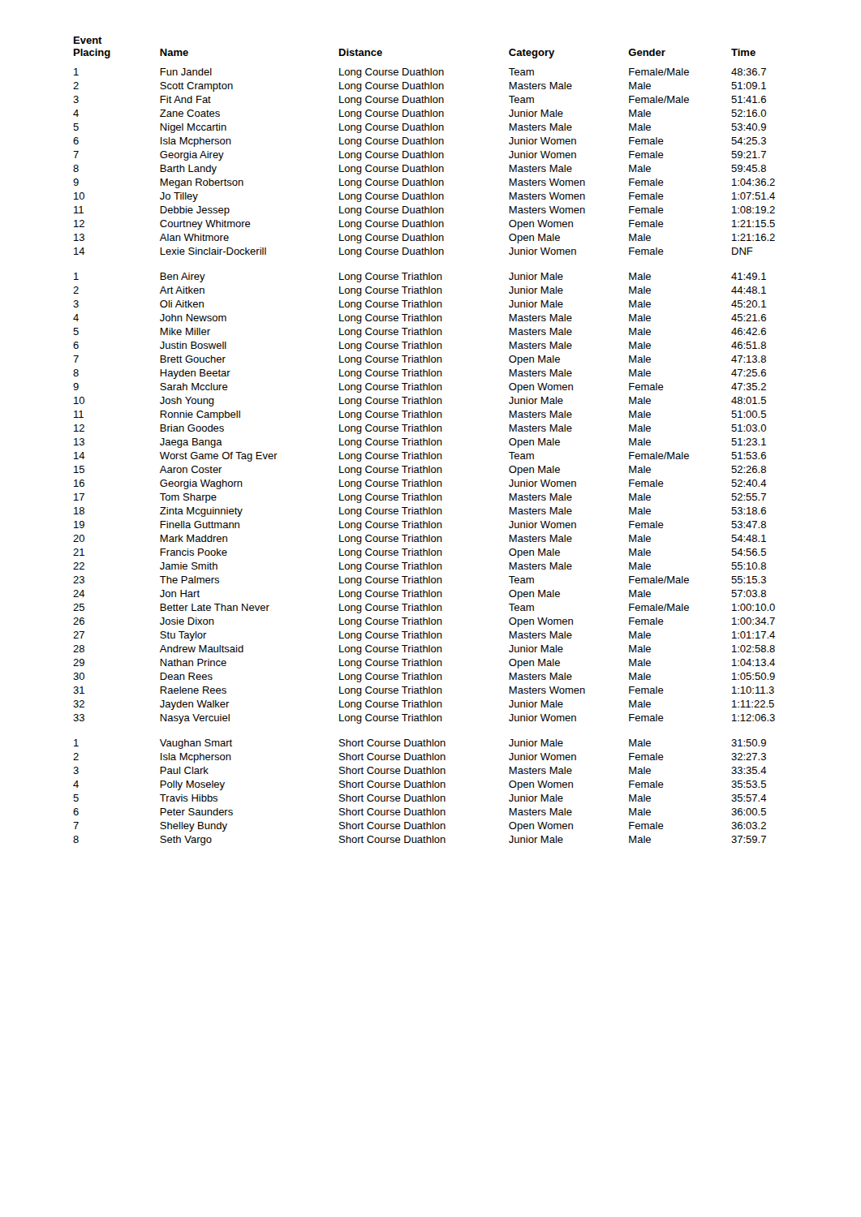| Event Placing | Name | Distance | Category | Gender | Time |
| --- | --- | --- | --- | --- | --- |
| 1 | Fun Jandel | Long Course Duathlon | Team | Female/Male | 48:36.7 |
| 2 | Scott Crampton | Long Course Duathlon | Masters Male | Male | 51:09.1 |
| 3 | Fit And Fat | Long Course Duathlon | Team | Female/Male | 51:41.6 |
| 4 | Zane Coates | Long Course Duathlon | Junior Male | Male | 52:16.0 |
| 5 | Nigel Mccartin | Long Course Duathlon | Masters Male | Male | 53:40.9 |
| 6 | Isla Mcpherson | Long Course Duathlon | Junior Women | Female | 54:25.3 |
| 7 | Georgia Airey | Long Course Duathlon | Junior Women | Female | 59:21.7 |
| 8 | Barth Landy | Long Course Duathlon | Masters Male | Male | 59:45.8 |
| 9 | Megan Robertson | Long Course Duathlon | Masters Women | Female | 1:04:36.2 |
| 10 | Jo Tilley | Long Course Duathlon | Masters Women | Female | 1:07:51.4 |
| 11 | Debbie Jessep | Long Course Duathlon | Masters Women | Female | 1:08:19.2 |
| 12 | Courtney Whitmore | Long Course Duathlon | Open Women | Female | 1:21:15.5 |
| 13 | Alan Whitmore | Long Course Duathlon | Open Male | Male | 1:21:16.2 |
| 14 | Lexie Sinclair-Dockerill | Long Course Duathlon | Junior Women | Female | DNF |
| 1 | Ben Airey | Long Course Triathlon | Junior Male | Male | 41:49.1 |
| 2 | Art Aitken | Long Course Triathlon | Junior Male | Male | 44:48.1 |
| 3 | Oli Aitken | Long Course Triathlon | Junior Male | Male | 45:20.1 |
| 4 | John Newsom | Long Course Triathlon | Masters Male | Male | 45:21.6 |
| 5 | Mike Miller | Long Course Triathlon | Masters Male | Male | 46:42.6 |
| 6 | Justin Boswell | Long Course Triathlon | Masters Male | Male | 46:51.8 |
| 7 | Brett Goucher | Long Course Triathlon | Open Male | Male | 47:13.8 |
| 8 | Hayden Beetar | Long Course Triathlon | Masters Male | Male | 47:25.6 |
| 9 | Sarah Mcclure | Long Course Triathlon | Open Women | Female | 47:35.2 |
| 10 | Josh Young | Long Course Triathlon | Junior Male | Male | 48:01.5 |
| 11 | Ronnie Campbell | Long Course Triathlon | Masters Male | Male | 51:00.5 |
| 12 | Brian Goodes | Long Course Triathlon | Masters Male | Male | 51:03.0 |
| 13 | Jaega Banga | Long Course Triathlon | Open Male | Male | 51:23.1 |
| 14 | Worst Game Of Tag Ever | Long Course Triathlon | Team | Female/Male | 51:53.6 |
| 15 | Aaron Coster | Long Course Triathlon | Open Male | Male | 52:26.8 |
| 16 | Georgia Waghorn | Long Course Triathlon | Junior Women | Female | 52:40.4 |
| 17 | Tom Sharpe | Long Course Triathlon | Masters Male | Male | 52:55.7 |
| 18 | Zinta Mcguinniety | Long Course Triathlon | Masters Male | Male | 53:18.6 |
| 19 | Finella Guttmann | Long Course Triathlon | Junior Women | Female | 53:47.8 |
| 20 | Mark Maddren | Long Course Triathlon | Masters Male | Male | 54:48.1 |
| 21 | Francis Pooke | Long Course Triathlon | Open Male | Male | 54:56.5 |
| 22 | Jamie Smith | Long Course Triathlon | Masters Male | Male | 55:10.8 |
| 23 | The Palmers | Long Course Triathlon | Team | Female/Male | 55:15.3 |
| 24 | Jon Hart | Long Course Triathlon | Open Male | Male | 57:03.8 |
| 25 | Better Late Than Never | Long Course Triathlon | Team | Female/Male | 1:00:10.0 |
| 26 | Josie Dixon | Long Course Triathlon | Open Women | Female | 1:00:34.7 |
| 27 | Stu Taylor | Long Course Triathlon | Masters Male | Male | 1:01:17.4 |
| 28 | Andrew Maultsaid | Long Course Triathlon | Junior Male | Male | 1:02:58.8 |
| 29 | Nathan Prince | Long Course Triathlon | Open Male | Male | 1:04:13.4 |
| 30 | Dean Rees | Long Course Triathlon | Masters Male | Male | 1:05:50.9 |
| 31 | Raelene Rees | Long Course Triathlon | Masters Women | Female | 1:10:11.3 |
| 32 | Jayden Walker | Long Course Triathlon | Junior Male | Male | 1:11:22.5 |
| 33 | Nasya Vercuiel | Long Course Triathlon | Junior Women | Female | 1:12:06.3 |
| 1 | Vaughan Smart | Short Course Duathlon | Junior Male | Male | 31:50.9 |
| 2 | Isla Mcpherson | Short Course Duathlon | Junior Women | Female | 32:27.3 |
| 3 | Paul Clark | Short Course Duathlon | Masters Male | Male | 33:35.4 |
| 4 | Polly Moseley | Short Course Duathlon | Open Women | Female | 35:53.5 |
| 5 | Travis Hibbs | Short Course Duathlon | Junior Male | Male | 35:57.4 |
| 6 | Peter Saunders | Short Course Duathlon | Masters Male | Male | 36:00.5 |
| 7 | Shelley Bundy | Short Course Duathlon | Open Women | Female | 36:03.2 |
| 8 | Seth Vargo | Short Course Duathlon | Junior Male | Male | 37:59.7 |